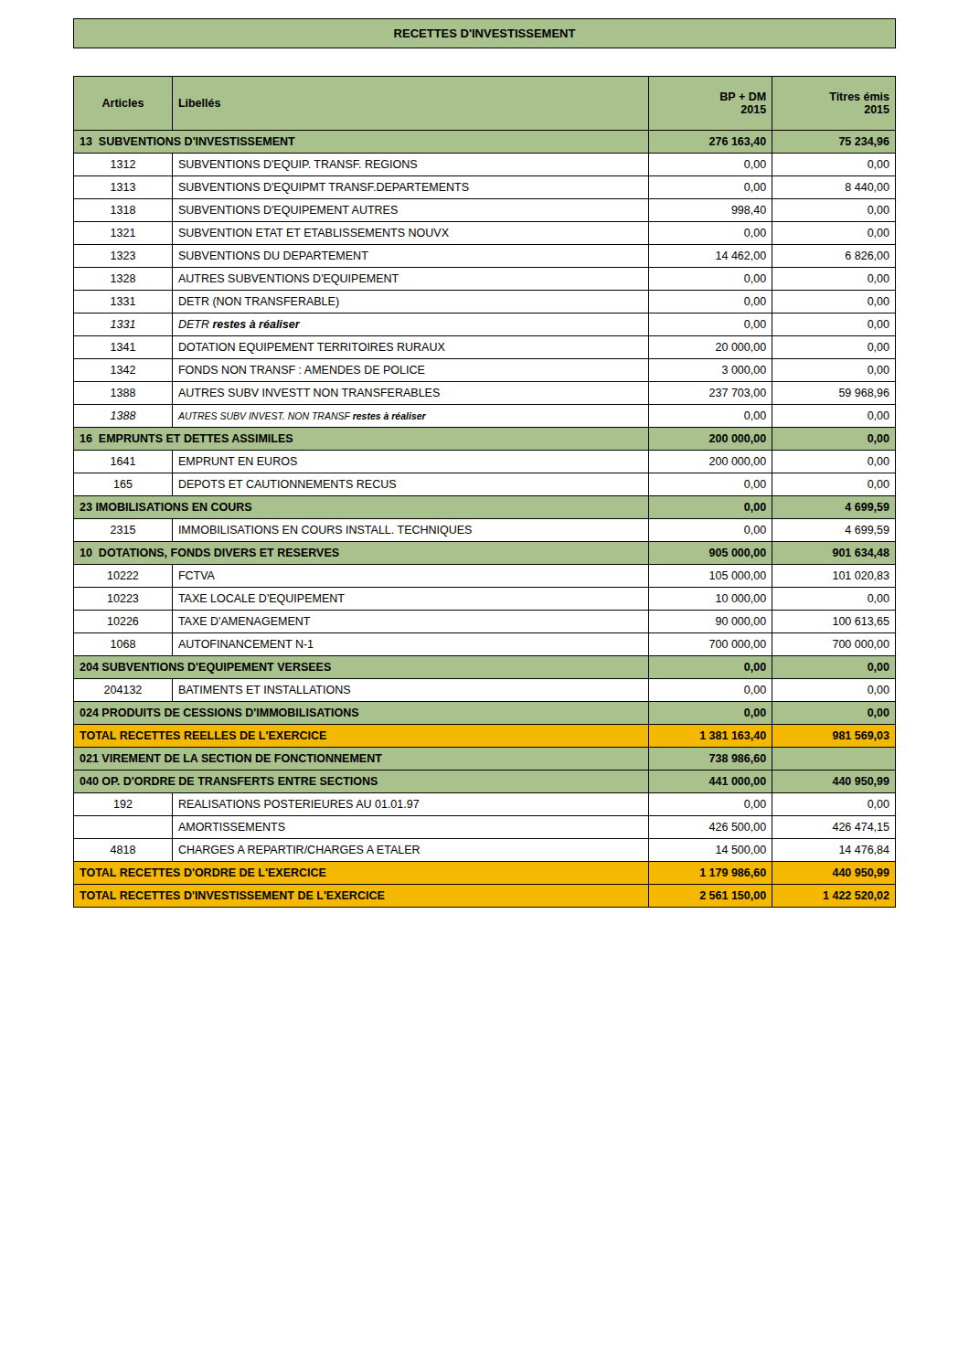RECETTES D'INVESTISSEMENT
| Articles | Libellés | BP + DM 2015 | Titres émis 2015 |
| --- | --- | --- | --- |
| 13 SUBVENTIONS D'INVESTISSEMENT | 276 163,40 | 75 234,96 |
| 1312 | SUBVENTIONS D'EQUIP. TRANSF. REGIONS | 0,00 | 0,00 |
| 1313 | SUBVENTIONS D'EQUIPMT TRANSF.DEPARTEMENTS | 0,00 | 8 440,00 |
| 1318 | SUBVENTIONS D'EQUIPEMENT AUTRES | 998,40 | 0,00 |
| 1321 | SUBVENTION ETAT ET ETABLISSEMENTS NOUVX | 0,00 | 0,00 |
| 1323 | SUBVENTIONS DU DEPARTEMENT | 14 462,00 | 6 826,00 |
| 1328 | AUTRES SUBVENTIONS D'EQUIPEMENT | 0,00 | 0,00 |
| 1331 | DETR (NON TRANSFERABLE) | 0,00 | 0,00 |
| 1331 | DETR restes à réaliser | 0,00 | 0,00 |
| 1341 | DOTATION EQUIPEMENT TERRITOIRES RURAUX | 20 000,00 | 0,00 |
| 1342 | FONDS NON TRANSF : AMENDES DE POLICE | 3 000,00 | 0,00 |
| 1388 | AUTRES SUBV INVESTT NON TRANSFERABLES | 237 703,00 | 59 968,96 |
| 1388 | AUTRES SUBV INVEST. NON TRANSF restes à réaliser | 0,00 | 0,00 |
| 16 EMPRUNTS ET DETTES ASSIMILES | 200 000,00 | 0,00 |
| 1641 | EMPRUNT EN EUROS | 200 000,00 | 0,00 |
| 165 | DEPOTS ET CAUTIONNEMENTS RECUS | 0,00 | 0,00 |
| 23 IMOBILISATIONS EN COURS | 0,00 | 4 699,59 |
| 2315 | IMMOBILISATIONS EN COURS INSTALL. TECHNIQUES | 0,00 | 4 699,59 |
| 10 DOTATIONS, FONDS DIVERS ET RESERVES | 905 000,00 | 901 634,48 |
| 10222 | FCTVA | 105 000,00 | 101 020,83 |
| 10223 | TAXE LOCALE D'EQUIPEMENT | 10 000,00 | 0,00 |
| 10226 | TAXE D'AMENAGEMENT | 90 000,00 | 100 613,65 |
| 1068 | AUTOFINANCEMENT N-1 | 700 000,00 | 700 000,00 |
| 204 SUBVENTIONS D'EQUIPEMENT VERSEES | 0,00 | 0,00 |
| 204132 | BATIMENTS ET INSTALLATIONS | 0,00 | 0,00 |
| 024 PRODUITS DE CESSIONS D'IMMOBILISATIONS | 0,00 | 0,00 |
| TOTAL RECETTES REELLES DE L'EXERCICE | 1 381 163,40 | 981 569,03 |
| 021 VIREMENT DE LA SECTION DE FONCTIONNEMENT | 738 986,60 | |
| 040 OP. D'ORDRE DE TRANSFERTS ENTRE SECTIONS | 441 000,00 | 440 950,99 |
| 192 | REALISATIONS POSTERIEURES AU 01.01.97 | 0,00 | 0,00 |
| | AMORTISSEMENTS | 426 500,00 | 426 474,15 |
| 4818 | CHARGES A REPARTIR/CHARGES A ETALER | 14 500,00 | 14 476,84 |
| TOTAL RECETTES D'ORDRE DE L'EXERCICE | 1 179 986,60 | 440 950,99 |
| TOTAL RECETTES D'INVESTISSEMENT DE L'EXERCICE | 2 561 150,00 | 1 422 520,02 |